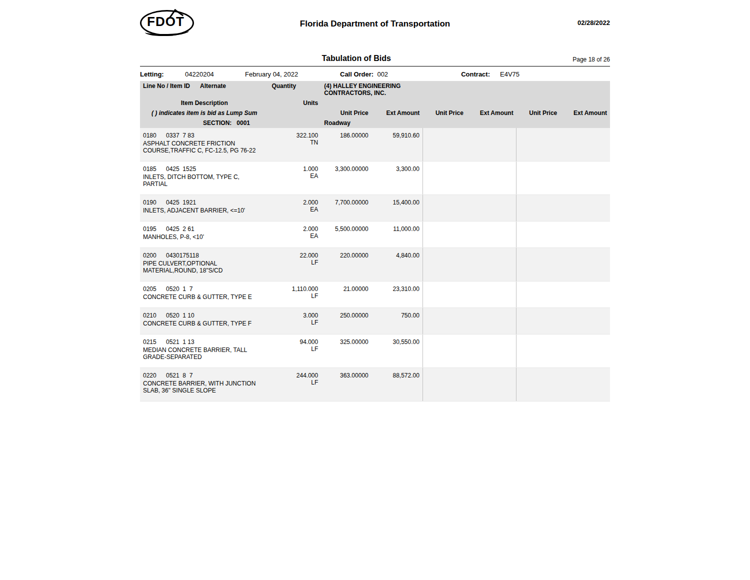FDOT
Florida Department of Transportation
02/28/2022
Tabulation of Bids
Page 18 of 26
Letting:
04220204
February 04, 2022
Call Order: 002
Contract:
E4V75
| Line No / Item ID Alternate | Quantity | (4) HALLEY ENGINEERING CONTRACTORS, INC. | | |
| --- | --- | --- | --- | --- |
| Item Description | Units | | | | | | |
| ( ) indicates item is bid as Lump Sum | | Unit Price | Ext Amount | Unit Price | Ext Amount | Unit Price | Ext Amount |
| SECTION: 0001 | Roadway |
| 0180 0337 7 83 ASPHALT CONCRETE FRICTION COURSE,TRAFFIC C, FC-12.5, PG 76-22 | 322.100 TN | 186.00000 | 59,910.60 | | | | |
| 0185 0425 1525 INLETS, DITCH BOTTOM, TYPE C, PARTIAL | 1.000 EA | 3,300.00000 | 3,300.00 | | | | |
| 0190 0425 1921 INLETS, ADJACENT BARRIER, <=10' | 2.000 EA | 7,700.00000 | 15,400.00 | | | | |
| 0195 0425 2 61 MANHOLES, P-8, <10' | 2.000 EA | 5,500.00000 | 11,000.00 | | | | |
| 0200 0430175118 PIPE CULVERT,OPTIONAL MATERIAL,ROUND, 18"S/CD | 22.000 LF | 220.00000 | 4,840.00 | | | | |
| 0205 0520 1 7 CONCRETE CURB & GUTTER, TYPE E | 1,110.000 LF | 21.00000 | 23,310.00 | | | | |
| 0210 0520 1 10 CONCRETE CURB & GUTTER, TYPE F | 3.000 LF | 250.00000 | 750.00 | | | | |
| 0215 0521 1 13 MEDIAN CONCRETE BARRIER, TALL GRADE-SEPARATED | 94.000 LF | 325.00000 | 30,550.00 | | | | |
| 0220 0521 8 7 CONCRETE BARRIER, WITH JUNCTION SLAB, 36" SINGLE SLOPE | 244.000 LF | 363.00000 | 88,572.00 | | | | |